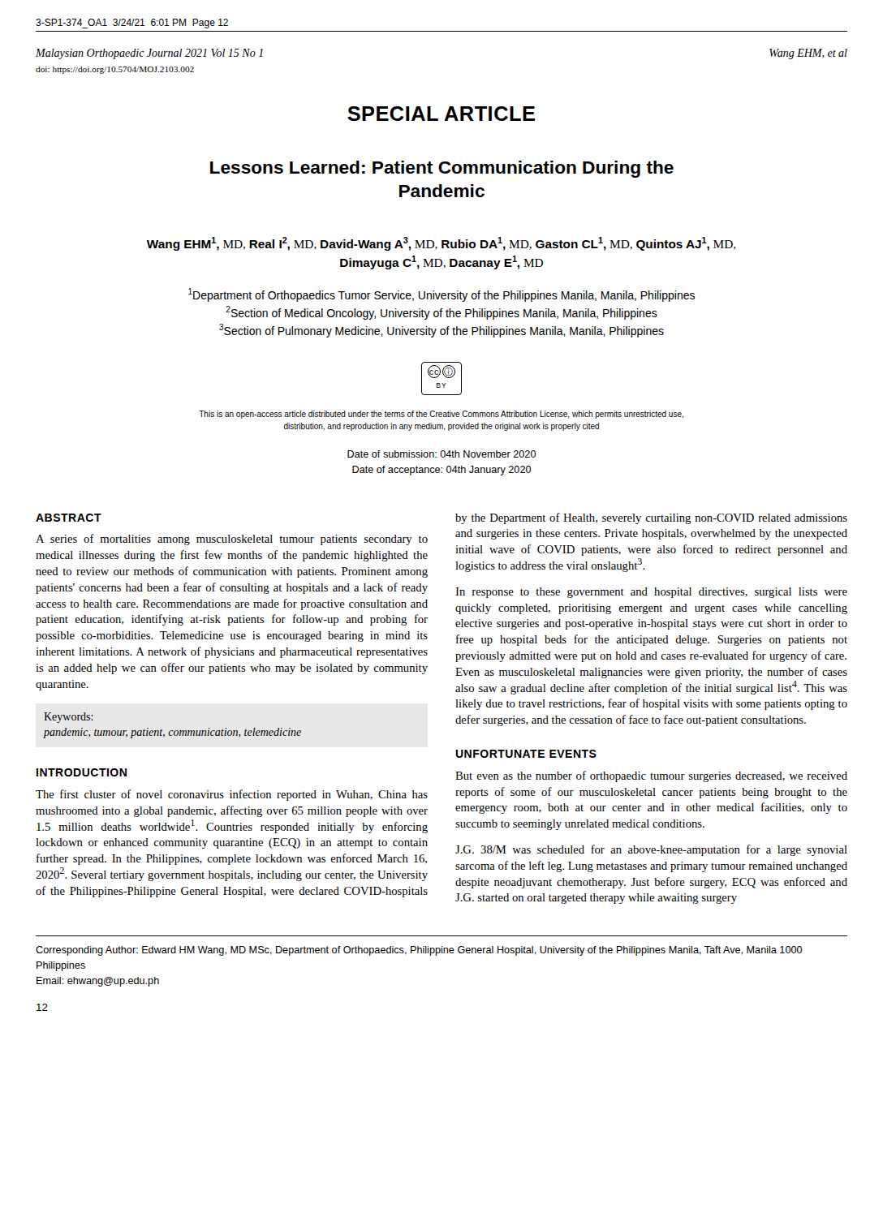3-SP1-374_OA1 3/24/21 6:01 PM Page 12
Malaysian Orthopaedic Journal 2021 Vol 15 No 1 Wang EHM, et al
doi: https://doi.org/10.5704/MOJ.2103.002
SPECIAL ARTICLE
Lessons Learned: Patient Communication During the
Pandemic
Wang EHM1, MD, Real I2, MD, David-Wang A3, MD, Rubio DA1, MD, Gaston CL1, MD, Quintos AJ1, MD,
Dimayuga C1, MD, Dacanay E1, MD
1Department of Orthopaedics Tumor Service, University of the Philippines Manila, Manila, Philippines
2Section of Medical Oncology, University of the Philippines Manila, Manila, Philippines
3Section of Pulmonary Medicine, University of the Philippines Manila, Manila, Philippines
ccⓘ
BY
This is an open-access article distributed under the terms of the Creative Commons Attribution License, which permits unrestricted use,
distribution, and reproduction in any medium, provided the original work is properly cited
Date of submission: 04th November 2020
Date of acceptance: 04th January 2020
ABSTRACT
A series of mortalities among musculoskeletal tumour patients secondary to medical illnesses during the first few months of the pandemic highlighted the need to review our methods of communication with patients. Prominent among patients' concerns had been a fear of consulting at hospitals and a lack of ready access to health care. Recommendations are made for proactive consultation and patient education, identifying at-risk patients for follow-up and probing for possible co-morbidities. Telemedicine use is encouraged bearing in mind its inherent limitations. A network of physicians and pharmaceutical representatives is an added help we can offer our patients who may be isolated by community quarantine.
Keywords:
pandemic, tumour, patient, communication, telemedicine
INTRODUCTION
The first cluster of novel coronavirus infection reported in Wuhan, China has mushroomed into a global pandemic, affecting over 65 million people with over 1.5 million deaths worldwide1. Countries responded initially by enforcing lockdown or enhanced community quarantine (ECQ) in an attempt to contain further spread. In the Philippines, complete lockdown was enforced March 16, 20202. Several tertiary government hospitals, including our center, the University of the Philippines-Philippine General Hospital, were declared COVID-hospitals by the Department of Health, severely curtailing non-COVID related admissions and surgeries in these centers. Private hospitals, overwhelmed by the unexpected initial wave of COVID patients, were also forced to redirect personnel and logistics to address the viral onslaught3.
In response to these government and hospital directives, surgical lists were quickly completed, prioritising emergent and urgent cases while cancelling elective surgeries and post-operative in-hospital stays were cut short in order to free up hospital beds for the anticipated deluge. Surgeries on patients not previously admitted were put on hold and cases re-evaluated for urgency of care. Even as musculoskeletal malignancies were given priority, the number of cases also saw a gradual decline after completion of the initial surgical list4. This was likely due to travel restrictions, fear of hospital visits with some patients opting to defer surgeries, and the cessation of face to face out-patient consultations.
UNFORTUNATE EVENTS
But even as the number of orthopaedic tumour surgeries decreased, we received reports of some of our musculoskeletal cancer patients being brought to the emergency room, both at our center and in other medical facilities, only to succumb to seemingly unrelated medical conditions.
J.G. 38/M was scheduled for an above-knee-amputation for a large synovial sarcoma of the left leg. Lung metastases and primary tumour remained unchanged despite neoadjuvant chemotherapy. Just before surgery, ECQ was enforced and J.G. started on oral targeted therapy while awaiting surgery
Corresponding Author: Edward HM Wang, MD MSc, Department of Orthopaedics, Philippine General Hospital, University of the Philippines Manila, Taft Ave, Manila 1000 Philippines
Email: ehwang@up.edu.ph
12